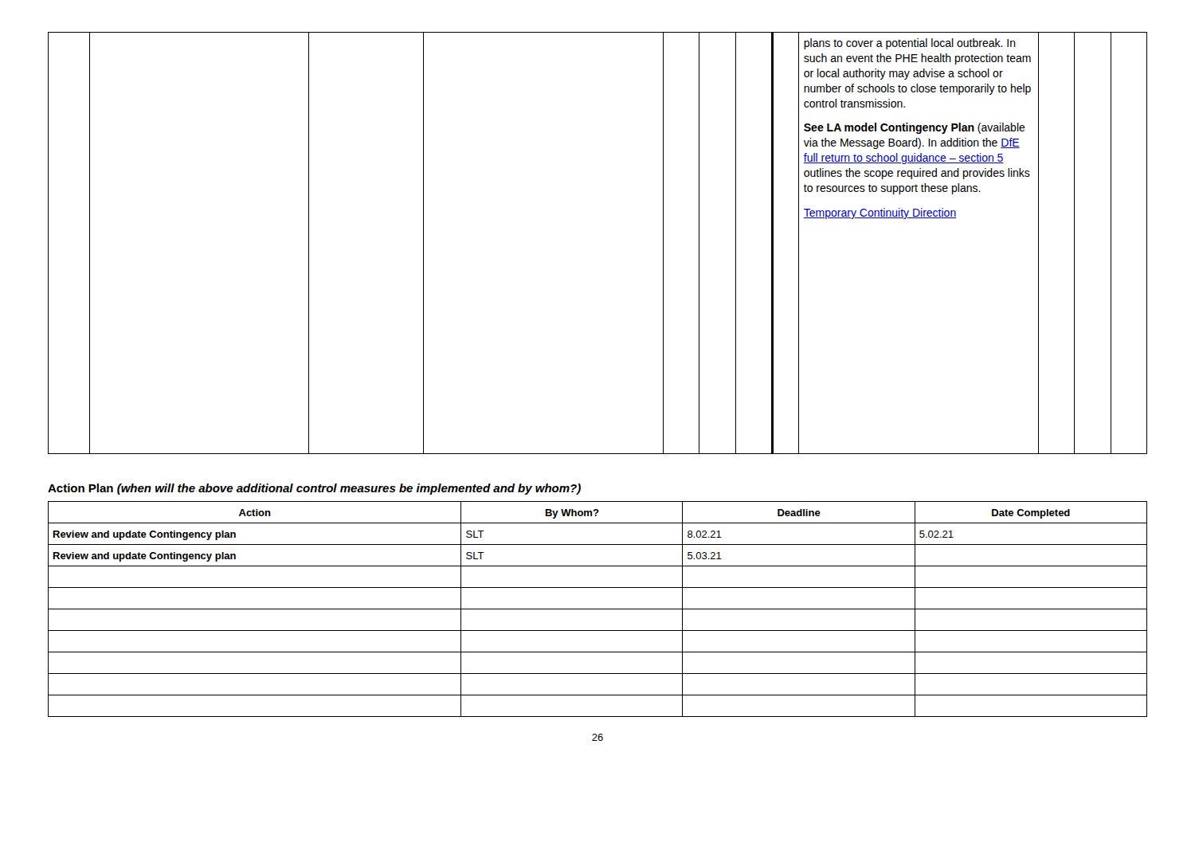| | | | | | | | | plans to cover a potential local outbreak. In such an event the PHE health protection team or local authority may advise a school or number of schools to close temporarily to help control transmission. See LA model Contingency Plan (available via the Message Board). In addition the DfE full return to school guidance – section 5 outlines the scope required and provides links to resources to support these plans. Temporary Continuity Direction | | | |
Action Plan (when will the above additional control measures be implemented and by whom?)
| Action | By Whom? | Deadline | Date Completed |
| --- | --- | --- | --- |
| Review and update Contingency plan | SLT | 8.02.21 | 5.02.21 |
| Review and update Contingency plan | SLT | 5.03.21 | |
26